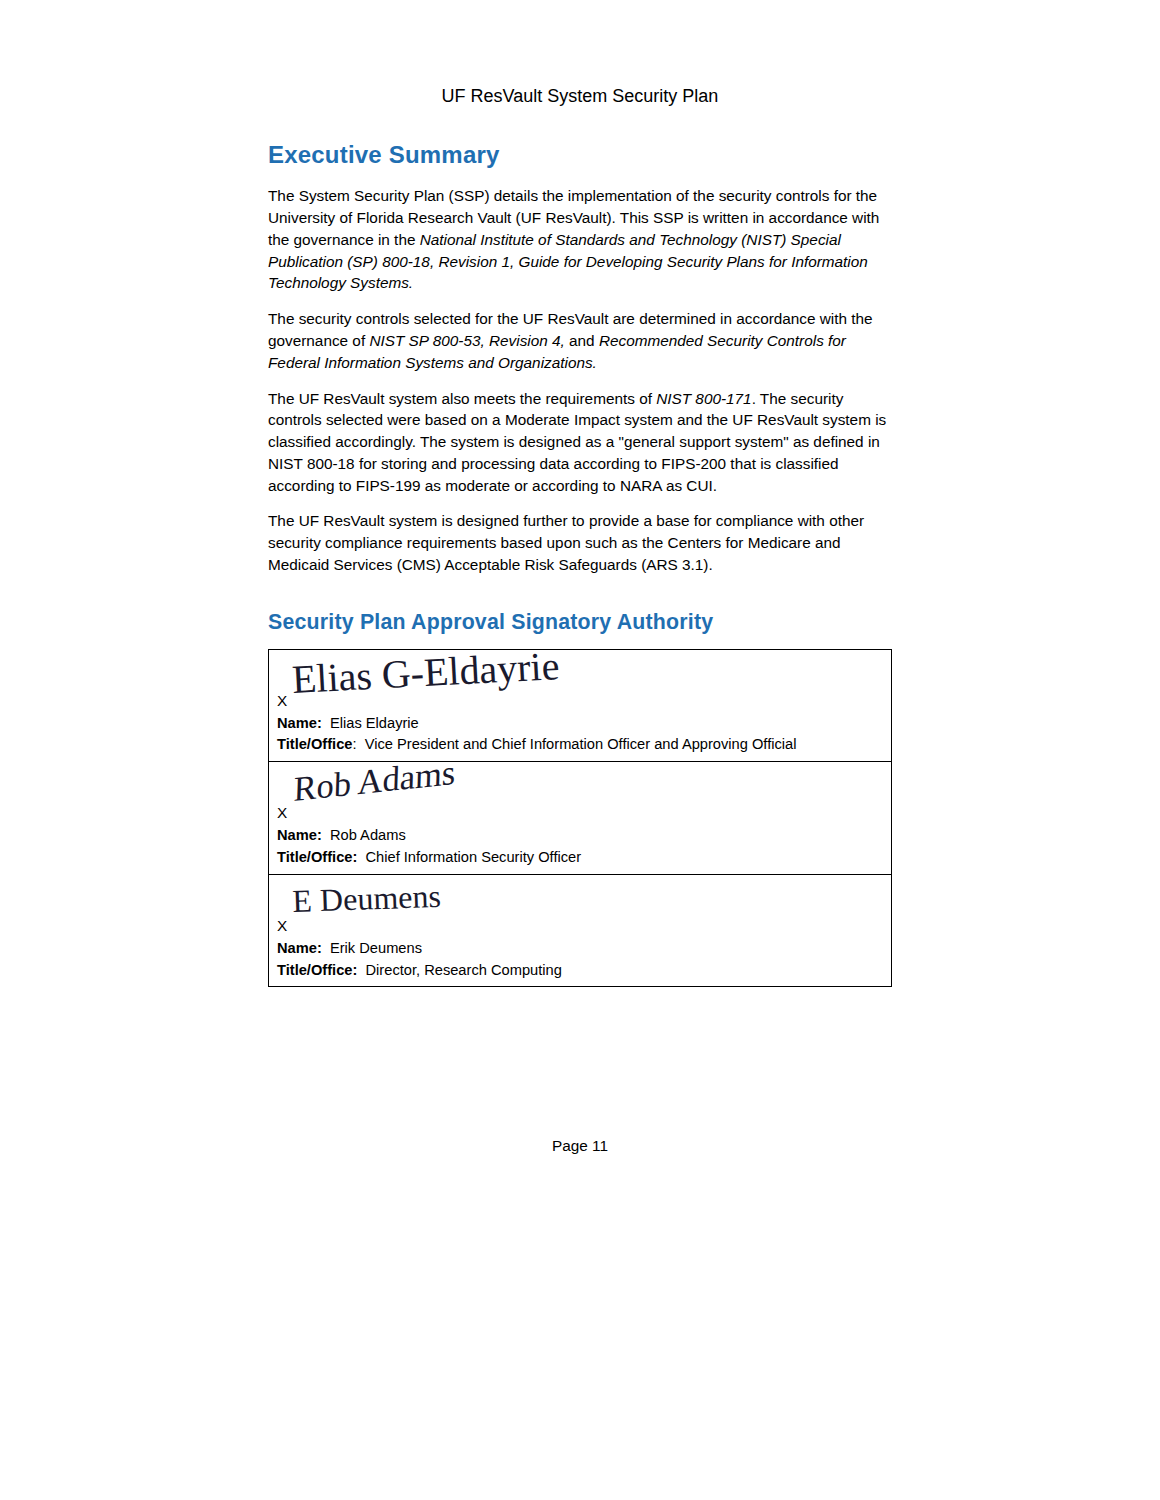UF ResVault System Security Plan
Executive Summary
The System Security Plan (SSP) details the implementation of the security controls for the University of Florida Research Vault (UF ResVault). This SSP is written in accordance with the governance in the National Institute of Standards and Technology (NIST) Special Publication (SP) 800-18, Revision 1, Guide for Developing Security Plans for Information Technology Systems.
The security controls selected for the UF ResVault are determined in accordance with the governance of NIST SP 800-53, Revision 4, and Recommended Security Controls for Federal Information Systems and Organizations.
The UF ResVault system also meets the requirements of NIST 800-171. The security controls selected were based on a Moderate Impact system and the UF ResVault system is classified accordingly. The system is designed as a "general support system" as defined in NIST 800-18 for storing and processing data according to FIPS-200 that is classified according to FIPS-199 as moderate or according to NARA as CUI.
The UF ResVault system is designed further to provide a base for compliance with other security compliance requirements based upon such as the Centers for Medicare and Medicaid Services (CMS) Acceptable Risk Safeguards (ARS 3.1).
Security Plan Approval Signatory Authority
| X Elias G‑Eldayrie Name: Elias Eldayrie Title/Office : Vice President and Chief Information Officer and Approving Official |
| X Rob Adams Name: Rob Adams Title/Office: Chief Information Security Officer |
| X E Deumens Name: Erik Deumens Title/Office: Director, Research Computing |
Page 11